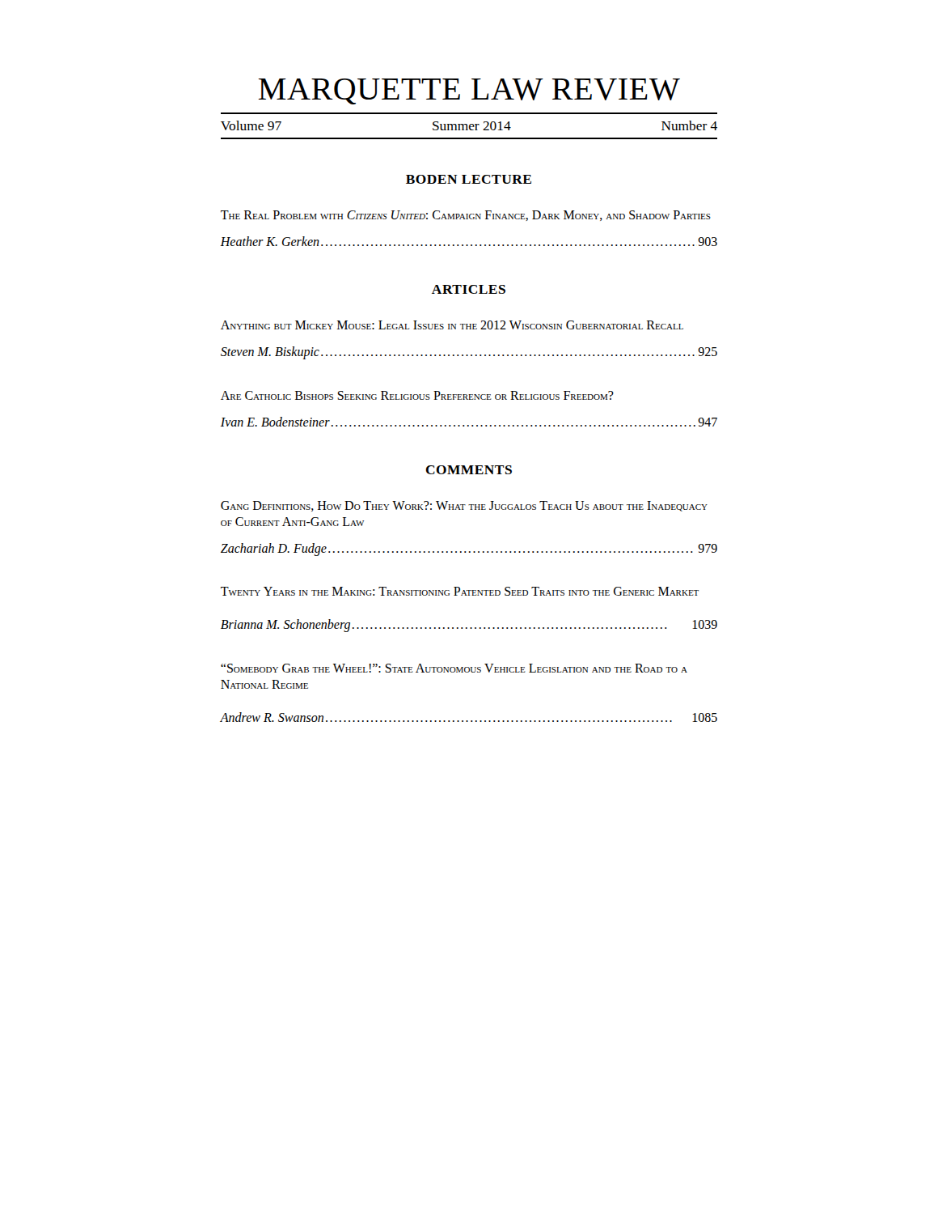MARQUETTE LAW REVIEW
Volume 97 Summer 2014 Number 4
BODEN LECTURE
The Real Problem with Citizens United: Campaign Finance, Dark Money, and Shadow Parties
Heather K. Gerken ..................................................................................... 903
ARTICLES
Anything but Mickey Mouse: Legal Issues in the 2012 Wisconsin Gubernatorial Recall
Steven M. Biskupic .................................................................................... 925
Are Catholic Bishops Seeking Religious Preference or Religious Freedom?
Ivan E. Bodensteiner ................................................................................. 947
COMMENTS
Gang Definitions, How Do They Work?: What the Juggalos Teach Us about the Inadequacy of Current Anti-Gang Law
Zachariah D. Fudge ................................................................................. 979
Twenty Years in the Making: Transitioning Patented Seed Traits into the Generic Market
Brianna M. Schonenberg ...................................................................... 1039
“Somebody Grab the Wheel!”: State Autonomous Vehicle Legislation and the Road to a National Regime
Andrew R. Swanson ............................................................................. 1085